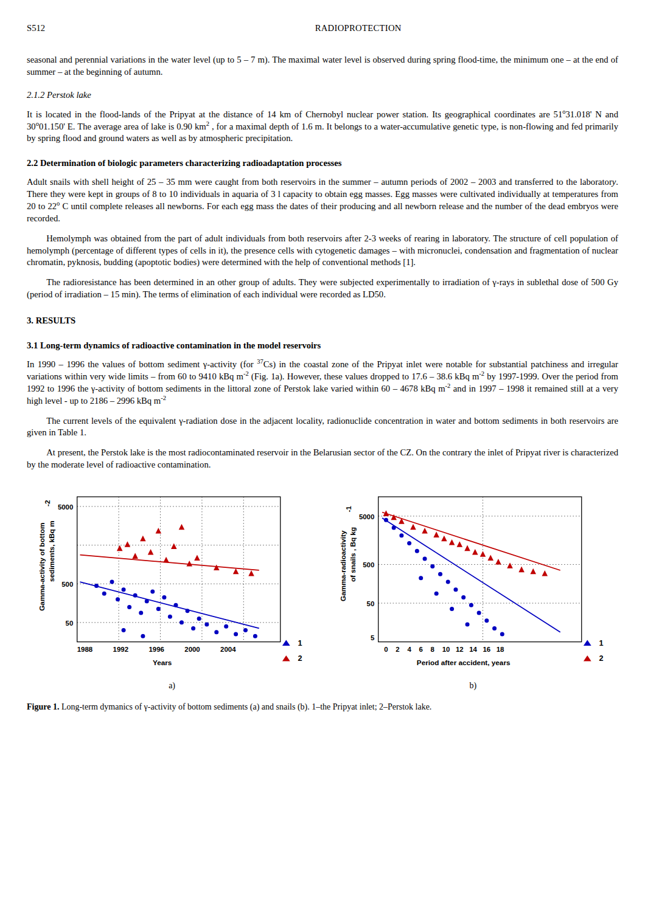S512
RADIOPROTECTION
seasonal and perennial variations in the water level (up to 5 – 7 m). The maximal water level is observed during spring flood-time, the minimum one – at the end of summer – at the beginning of autumn.
2.1.2 Perstok lake
It is located in the flood-lands of the Pripyat at the distance of 14 km of Chernobyl nuclear power station. Its geographical coordinates are 51o31.018' N and 30o01.150' E. The average area of lake is 0.90 km2 , for a maximal depth of 1.6 m. It belongs to a water-accumulative genetic type, is non-flowing and fed primarily by spring flood and ground waters as well as by atmospheric precipitation.
2.2 Determination of biologic parameters characterizing radioadaptation processes
Adult snails with shell height of 25 – 35 mm were caught from both reservoirs in the summer – autumn periods of 2002 – 2003 and transferred to the laboratory. There they were kept in groups of 8 to 10 individuals in aquaria of 3 l capacity to obtain egg masses. Egg masses were cultivated individually at temperatures from 20 to 22o C until complete releases all newborns. For each egg mass the dates of their producing and all newborn release and the number of the dead embryos were recorded.
Hemolymph was obtained from the part of adult individuals from both reservoirs after 2-3 weeks of rearing in laboratory. The structure of cell population of hemolymph (percentage of different types of cells in it), the presence cells with cytogenetic damages – with micronuclei, condensation and fragmentation of nuclear chromatin, pyknosis, budding (apoptotic bodies) were determined with the help of conventional methods [1].
The radioresistance has been determined in an other group of adults. They were subjected experimentally to irradiation of γ-rays in sublethal dose of 500 Gy (period of irradiation – 15 min). The terms of elimination of each individual were recorded as LD50.
3. RESULTS
3.1 Long-term dynamics of radioactive contamination in the model reservoirs
In 1990 – 1996 the values of bottom sediment γ-activity (for 37Cs) in the coastal zone of the Pripyat inlet were notable for substantial patchiness and irregular variations within very wide limits – from 60 to 9410 kBq m-2 (Fig. 1a). However, these values dropped to 17.6 – 38.6 kBq m-2 by 1997-1999. Over the period from 1992 to 1996 the γ-activity of bottom sediments in the littoral zone of Perstok lake varied within 60 – 4678 kBq m-2 and in 1997 – 1998 it remained still at a very high level - up to 2186 – 2996 kBq m-2
The current levels of the equivalent γ-radiation dose in the adjacent locality, radionuclide concentration in water and bottom sediments in both reservoirs are given in Table 1.
At present, the Perstok lake is the most radiocontaminated reservoir in the Belarusian sector of the CZ. On the contrary the inlet of Pripyat river is characterized by the moderate level of radioactive contamination.
5000 500 50 Gamma-activity of bottom sediments, kBq m -2 1988 1992 1996 2000 2004 Years 1 2
a)
5000 500 50 5 Gamma-radioactivity of snails , Bq kg -1 0 2 4 6 8 10 12 14 16 18 Period after accident, years 1 2
b)
Figure 1. Long-term dymanics of γ-activity of bottom sediments (a) and snails (b). 1–the Pripyat inlet; 2–Perstok lake.